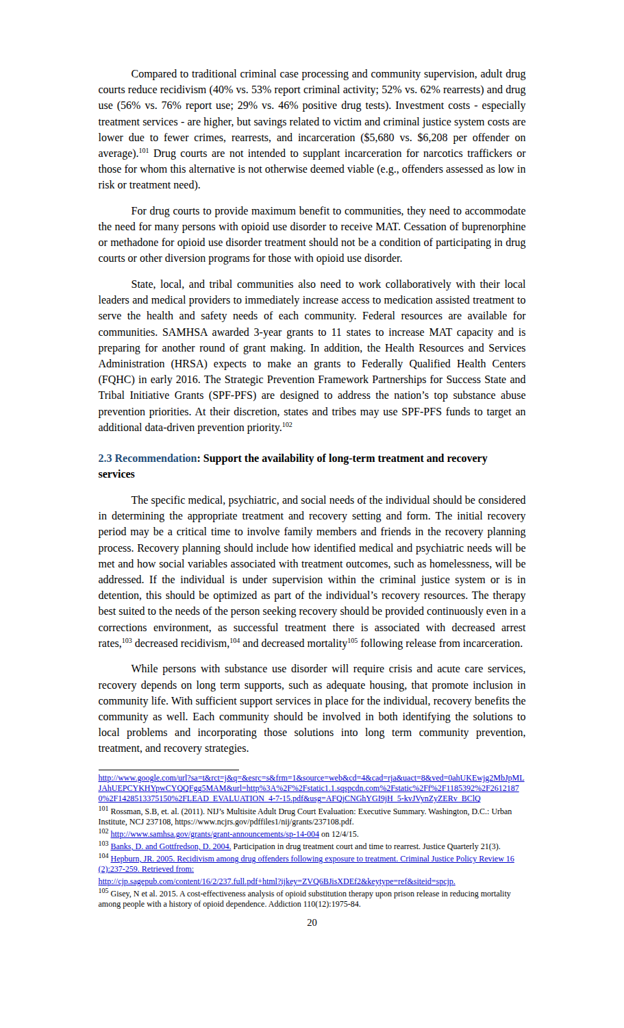Compared to traditional criminal case processing and community supervision, adult drug courts reduce recidivism (40% vs. 53% report criminal activity; 52% vs. 62% rearrests) and drug use (56% vs. 76% report use; 29% vs. 46% positive drug tests). Investment costs - especially treatment services - are higher, but savings related to victim and criminal justice system costs are lower due to fewer crimes, rearrests, and incarceration ($5,680 vs. $6,208 per offender on average).101 Drug courts are not intended to supplant incarceration for narcotics traffickers or those for whom this alternative is not otherwise deemed viable (e.g., offenders assessed as low in risk or treatment need).
For drug courts to provide maximum benefit to communities, they need to accommodate the need for many persons with opioid use disorder to receive MAT. Cessation of buprenorphine or methadone for opioid use disorder treatment should not be a condition of participating in drug courts or other diversion programs for those with opioid use disorder.
State, local, and tribal communities also need to work collaboratively with their local leaders and medical providers to immediately increase access to medication assisted treatment to serve the health and safety needs of each community. Federal resources are available for communities. SAMHSA awarded 3-year grants to 11 states to increase MAT capacity and is preparing for another round of grant making. In addition, the Health Resources and Services Administration (HRSA) expects to make an grants to Federally Qualified Health Centers (FQHC) in early 2016. The Strategic Prevention Framework Partnerships for Success State and Tribal Initiative Grants (SPF-PFS) are designed to address the nation’s top substance abuse prevention priorities. At their discretion, states and tribes may use SPF-PFS funds to target an additional data-driven prevention priority.102
2.3 Recommendation: Support the availability of long-term treatment and recovery services
The specific medical, psychiatric, and social needs of the individual should be considered in determining the appropriate treatment and recovery setting and form. The initial recovery period may be a critical time to involve family members and friends in the recovery planning process. Recovery planning should include how identified medical and psychiatric needs will be met and how social variables associated with treatment outcomes, such as homelessness, will be addressed. If the individual is under supervision within the criminal justice system or is in detention, this should be optimized as part of the individual’s recovery resources. The therapy best suited to the needs of the person seeking recovery should be provided continuously even in a corrections environment, as successful treatment there is associated with decreased arrest rates,103 decreased recidivism,104 and decreased mortality105 following release from incarceration.
While persons with substance use disorder will require crisis and acute care services, recovery depends on long term supports, such as adequate housing, that promote inclusion in community life. With sufficient support services in place for the individual, recovery benefits the community as well. Each community should be involved in both identifying the solutions to local problems and incorporating those solutions into long term community prevention, treatment, and recovery strategies.
http://www.google.com/url?sa=t&rct=j&q=&esrc=s&frm=1&source=web&cd=4&cad=rja&uact=8&ved=0ahUKEwjg2MbJpMLJAhUEPCYKHYpwCYQQFgg5MAM&url=http%3A%2F%2Fstatic1.1.sqspcdn.com%2Fstatic%2Ff%2F1185392%2F26121870%2F1428513375150%2FLEAD_EVALUATION_4-7-15.pdf&usg=AFQjCNGhYGI9jH_5-kvJVynZyZERv_BClQ
101 Rossman, S.B, et. al. (2011). NIJ’s Multisite Adult Drug Court Evaluation: Executive Summary. Washington, D.C.: Urban Institute, NCJ 237108, https://www.ncjrs.gov/pdffiles1/nij/grants/237108.pdf.
102 http://www.samhsa.gov/grants/grant-announcements/sp-14-004 on 12/4/15.
103 Banks, D. and Gottfredson, D. 2004. Participation in drug treatment court and time to rearrest. Justice Quarterly 21(3).
104 Hepburn, JR. 2005. Recidivism among drug offenders following exposure to treatment. Criminal Justice Policy Review 16(2):237-259. Retrieved from:
http://cjp.sagepub.com/content/16/2/237.full.pdf+html?ijkey=ZVQ6BJisXDEf2&keytype=ref&siteid=spcjp.
105 Gisey, N et al. 2015. A cost-effectiveness analysis of opioid substitution therapy upon prison release in reducing mortality among people with a history of opioid dependence. Addiction 110(12):1975-84.
20